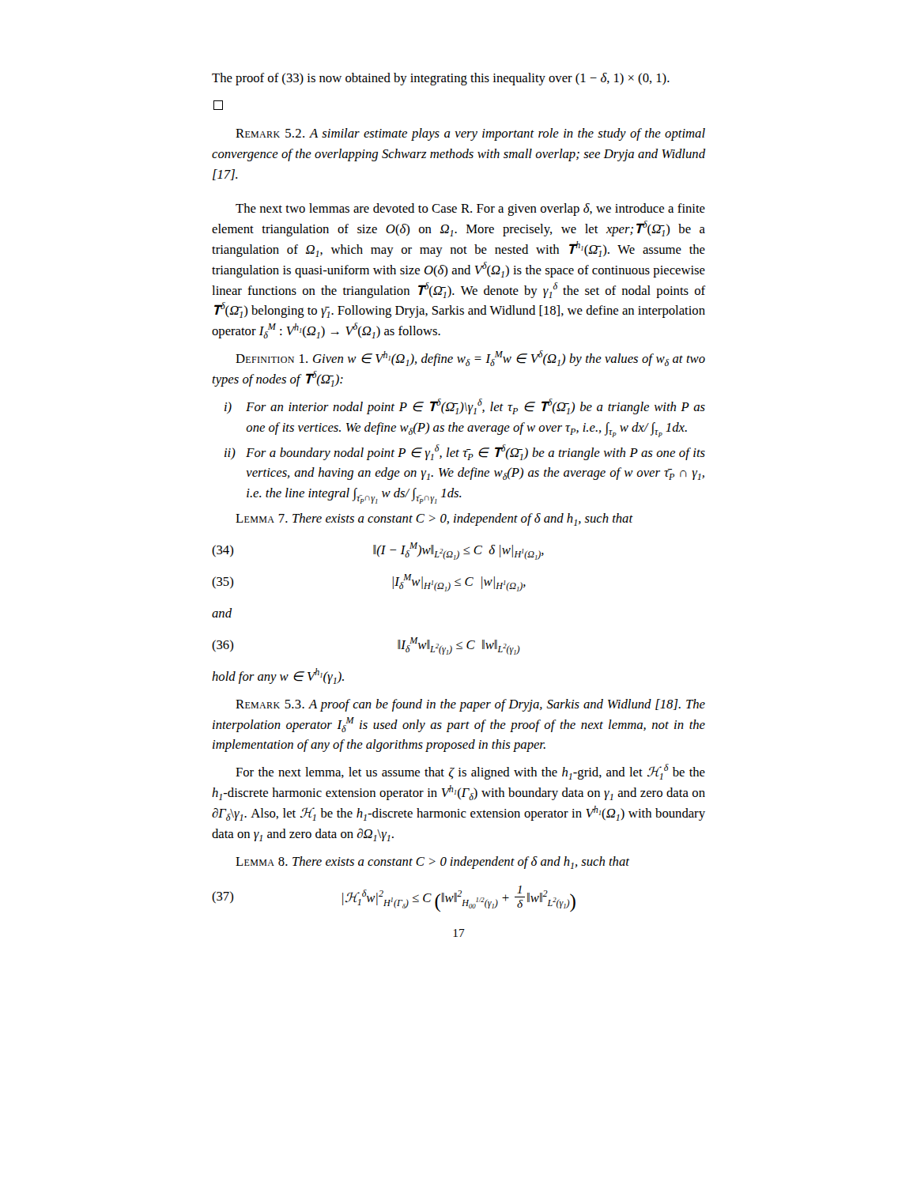The proof of (33) is now obtained by integrating this inequality over (1 − δ, 1) × (0, 1).
Remark 5.2. A similar estimate plays a very important role in the study of the optimal convergence of the overlapping Schwarz methods with small overlap; see Dryja and Widlund [17].
The next two lemmas are devoted to Case R. For a given overlap δ, we introduce a finite element triangulation of size O(δ) on Ω1. More precisely, we let xper; 𝐓δ(Ω̄1) be a triangulation of Ω1, which may or may not be nested with 𝐓h1(Ω̄1). We assume the triangulation is quasi-uniform with size O(δ) and Vδ(Ω1) is the space of continuous piecewise linear functions on the triangulation 𝐓δ(Ω̄1). We denote by γ1δ the set of nodal points of 𝐓δ(Ω̄1) belonging to γ̄1. Following Dryja, Sarkis and Widlund [18], we define an interpolation operator IδM : Vh1(Ω1) → Vδ(Ω1) as follows.
Definition 1. Given w ∈ Vh1(Ω1), define wδ = IδMw ∈ Vδ(Ω1) by the values of wδ at two types of nodes of 𝐓δ(Ω̄1):
i) For an interior nodal point P ∈ 𝐓δ(Ω̄1)\γ1δ, let τP ∈ 𝐓δ(Ω̄1) be a triangle with P as one of its vertices. We define wδ(P) as the average of w over τP, i.e., ∫τP w dx/ ∫τP 1dx.
ii) For a boundary nodal point P ∈ γ1δ, let τ̄P ∈ 𝐓δ(Ω̄1) be a triangle with P as one of its vertices, and having an edge on γ1. We define wδ(P) as the average of w over τ̄P ∩ γ1, i.e. the line integral ∫τ̄P∩γ1 w ds/ ∫τ̄P∩γ1 1ds.
Lemma 7. There exists a constant C > 0, independent of δ and h1, such that
(34)
‖(I − IδM)w‖L2(Ω1) ≤ C δ |w|H1(Ω1),
(35)
|IδMw|H1(Ω1) ≤ C |w|H1(Ω1),
and
(36)
‖IδMw‖L2(γ1) ≤ C ‖w‖L2(γ1)
hold for any w ∈ Vh1(γ1).
Remark 5.3. A proof can be found in the paper of Dryja, Sarkis and Widlund [18]. The interpolation operator IδM is used only as part of the proof of the next lemma, not in the implementation of any of the algorithms proposed in this paper.
For the next lemma, let us assume that ζ is aligned with the h1-grid, and let ℋ1δ be the h1-discrete harmonic extension operator in Vh1(Γδ) with boundary data on γ1 and zero data on ∂Γδ\γ1. Also, let ℋ1 be the h1-discrete harmonic extension operator in Vh1(Ω1) with boundary data on γ1 and zero data on ∂Ω1\γ1.
Lemma 8. There exists a constant C > 0 independent of δ and h1, such that
(37)
|ℋ1δw|2H1(Γδ) ≤ C (‖w‖2H001/2(γ1) + 1 δ‖w‖2L2(γ1))
17